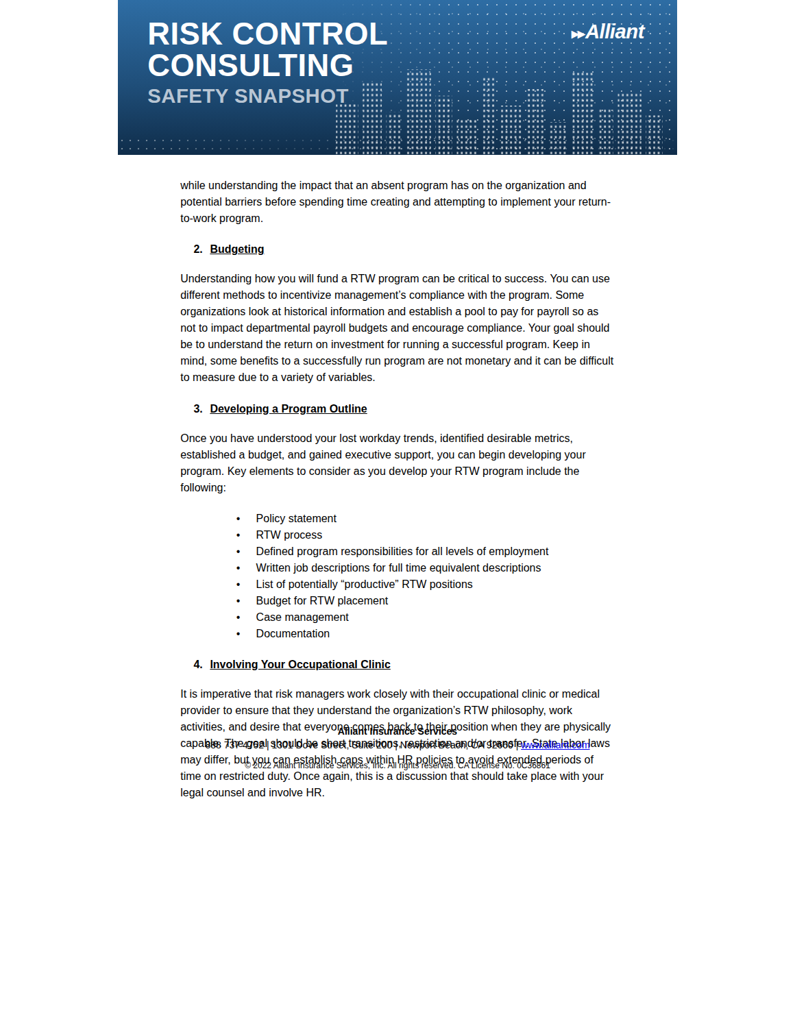RISK CONTROL CONSULTING SAFETY SNAPSHOT
▸▸Alliant
while understanding the impact that an absent program has on the organization and potential barriers before spending time creating and attempting to implement your return-to-work program.
2. Budgeting
Understanding how you will fund a RTW program can be critical to success. You can use different methods to incentivize management’s compliance with the program. Some organizations look at historical information and establish a pool to pay for payroll so as not to impact departmental payroll budgets and encourage compliance. Your goal should be to understand the return on investment for running a successful program. Keep in mind, some benefits to a successfully run program are not monetary and it can be difficult to measure due to a variety of variables.
3. Developing a Program Outline
Once you have understood your lost workday trends, identified desirable metrics, established a budget, and gained executive support, you can begin developing your program. Key elements to consider as you develop your RTW program include the following:
Policy statement
RTW process
Defined program responsibilities for all levels of employment
Written job descriptions for full time equivalent descriptions
List of potentially “productive” RTW positions
Budget for RTW placement
Case management
Documentation
4. Involving Your Occupational Clinic
It is imperative that risk managers work closely with their occupational clinic or medical provider to ensure that they understand the organization’s RTW philosophy, work activities, and desire that everyone comes back to their position when they are physically capable. The goal should be short transitions, restriction and/or transfer. State labor laws may differ, but you can establish caps within HR policies to avoid extended periods of time on restricted duty. Once again, this is a discussion that should take place with your legal counsel and involve HR.
Alliant Insurance Services
888 737 4752 | 1301 Dove Street, Suite 200 | Newport Beach, CA 92660 | www.alliant.com
© 2022 Alliant Insurance Services, Inc. All rights reserved. CA License No. 0C36861